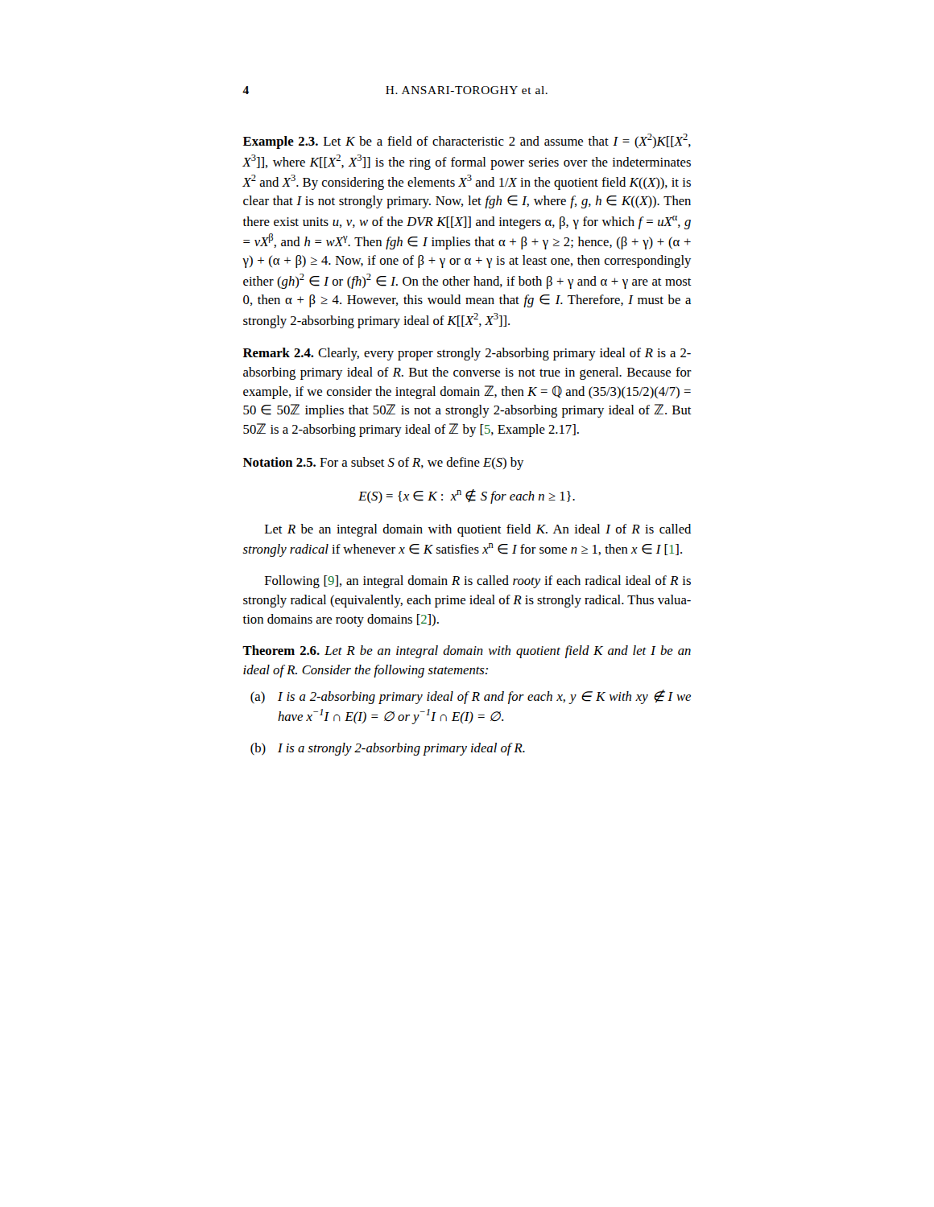4 H. ANSARI-TOROGHY et al.
Example 2.3. Let K be a field of characteristic 2 and assume that I = (X 2)K[[X 2, X 3]], where K[[X 2, X 3]] is the ring of formal power series over the indeterminates X 2 and X 3. By considering the elements X 3 and 1/X in the quotient field K((X)), it is clear that I is not strongly primary. Now, let fgh ∈ I, where f, g, h ∈ K((X)). Then there exist units u, v, w of the DVR K[[X]] and integers α, β, γ for which f = uX α, g = vX β, and h = wX γ. Then fgh ∈ I implies that α + β + γ ≥ 2; hence, (β + γ) + (α + γ) + (α + β) ≥ 4. Now, if one of β + γ or α + γ is at least one, then correspondingly either (gh)2 ∈ I or (fh)2 ∈ I. On the other hand, if both β + γ and α + γ are at most 0, then α + β ≥ 4. However, this would mean that fg ∈ I. Therefore, I must be a strongly 2-absorbing primary ideal of K[[X 2, X 3]].
Remark 2.4. Clearly, every proper strongly 2-absorbing primary ideal of R is a 2-absorbing primary ideal of R. But the converse is not true in general. Because for example, if we consider the integral domain ℤ, then K = ℚ and (35/3)(15/2)(4/7) = 50 ∈ 50ℤ implies that 50ℤ is not a strongly 2-absorbing primary ideal of ℤ. But 50ℤ is a 2-absorbing primary ideal of ℤ by [5, Example 2.17].
Notation 2.5. For a subset S of R, we define E(S) by
E(S) = {x ∈ K : xn ∉ S for each n ≥ 1}.
Let R be an integral domain with quotient field K. An ideal I of R is called strongly radical if whenever x ∈ K satisfies xn ∈ I for some n ≥ 1, then x ∈ I [1].
Following [9], an integral domain R is called rooty if each radical ideal of R is strongly radical (equivalently, each prime ideal of R is strongly radical. Thus valuation domains are rooty domains [2]).
Theorem 2.6. Let R be an integral domain with quotient field K and let I be an ideal of R. Consider the following statements:
(a) I is a 2-absorbing primary ideal of R and for each x, y ∈ K with xy ∉ I we have x−1 I ∩ E(I) = ∅ or y−1 I ∩ E(I) = ∅.
(b) I is a strongly 2-absorbing primary ideal of R.